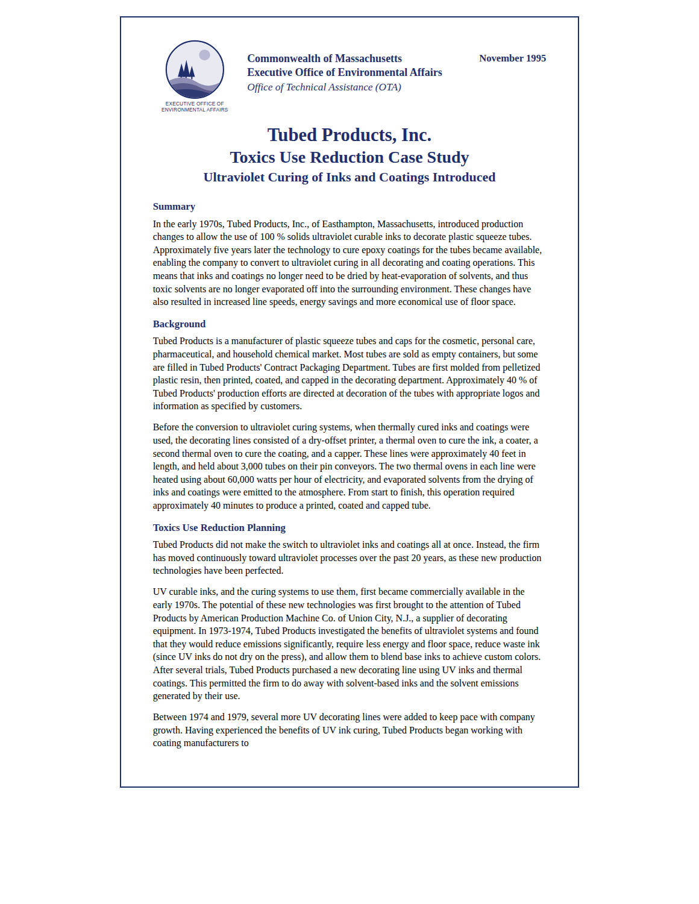Executive Office of
Environmental Affairs
Commonwealth of Massachusetts
Executive Office of Environmental Affairs
Office of Technical Assistance (OTA)
November 1995
Tubed Products, Inc.
Toxics Use Reduction Case Study
Ultraviolet Curing of Inks and Coatings Introduced
Summary
In the early 1970s, Tubed Products, Inc., of Easthampton, Massachusetts, introduced production changes to allow the use of 100 % solids ultraviolet curable inks to decorate plastic squeeze tubes. Approximately five years later the technology to cure epoxy coatings for the tubes became available, enabling the company to convert to ultraviolet curing in all decorating and coating operations. This means that inks and coatings no longer need to be dried by heat-evaporation of solvents, and thus toxic solvents are no longer evaporated off into the surrounding environment. These changes have also resulted in increased line speeds, energy savings and more economical use of floor space.
Background
Tubed Products is a manufacturer of plastic squeeze tubes and caps for the cosmetic, personal care, pharmaceutical, and household chemical market. Most tubes are sold as empty containers, but some are filled in Tubed Products' Contract Packaging Department. Tubes are first molded from pelletized plastic resin, then printed, coated, and capped in the decorating department. Approximately 40 % of Tubed Products' production efforts are directed at decoration of the tubes with appropriate logos and information as specified by customers.
Before the conversion to ultraviolet curing systems, when thermally cured inks and coatings were used, the decorating lines consisted of a dry-offset printer, a thermal oven to cure the ink, a coater, a second thermal oven to cure the coating, and a capper. These lines were approximately 40 feet in length, and held about 3,000 tubes on their pin conveyors. The two thermal ovens in each line were heated using about 60,000 watts per hour of electricity, and evaporated solvents from the drying of inks and coatings were emitted to the atmosphere. From start to finish, this operation required approximately 40 minutes to produce a printed, coated and capped tube.
Toxics Use Reduction Planning
Tubed Products did not make the switch to ultraviolet inks and coatings all at once. Instead, the firm has moved continuously toward ultraviolet processes over the past 20 years, as these new production technologies have been perfected.
UV curable inks, and the curing systems to use them, first became commercially available in the early 1970s. The potential of these new technologies was first brought to the attention of Tubed Products by American Production Machine Co. of Union City, N.J., a supplier of decorating equipment. In 1973-1974, Tubed Products investigated the benefits of ultraviolet systems and found that they would reduce emissions significantly, require less energy and floor space, reduce waste ink (since UV inks do not dry on the press), and allow them to blend base inks to achieve custom colors. After several trials, Tubed Products purchased a new decorating line using UV inks and thermal coatings. This permitted the firm to do away with solvent-based inks and the solvent emissions generated by their use.
Between 1974 and 1979, several more UV decorating lines were added to keep pace with company growth. Having experienced the benefits of UV ink curing, Tubed Products began working with coating manufacturers to